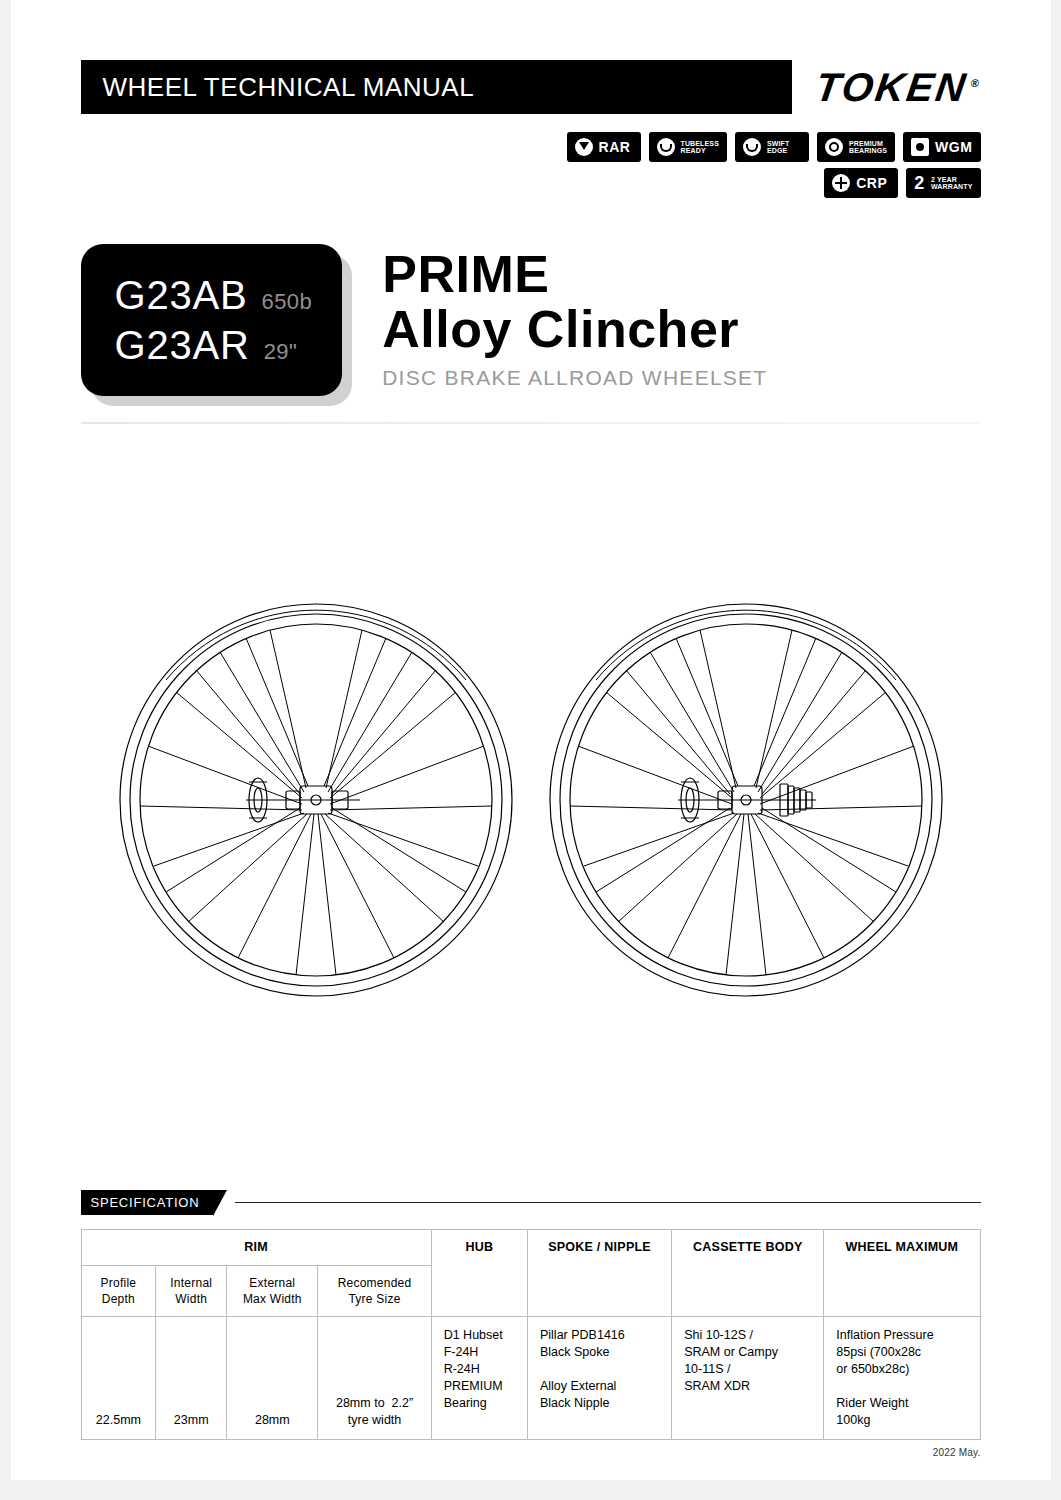WHEEL TECHNICAL MANUAL
TOKEN®
RAR
TUBELESS READY
SWIFT EDGE
PREMIUM BEARINGS
WGM
CRP
22 YEAR WARRANTY
G23AB 650b
G23AR 29"
PRIME
Alloy Clincher
DISC BRAKE ALLROAD WHEELSET
SPECIFICATION
| RIM | HUB | SPOKE / NIPPLE | CASSETTE BODY | WHEEL MAXIMUM |
| --- | --- | --- | --- | --- |
| Profile Depth | Internal Width | External Max Width | Recomended Tyre Size |
| 22.5mm | 23mm | 28mm | 28mm to 2.2” tyre width | D1 Hubset F-24H R-24H PREMIUM Bearing | Pillar PDB1416 Black Spoke Alloy External Black Nipple | Shi 10-12S / SRAM or Campy 10-11S / SRAM XDR | Inflation Pressure 85psi (700x28c or 650bx28c) Rider Weight 100kg |
2022 May.